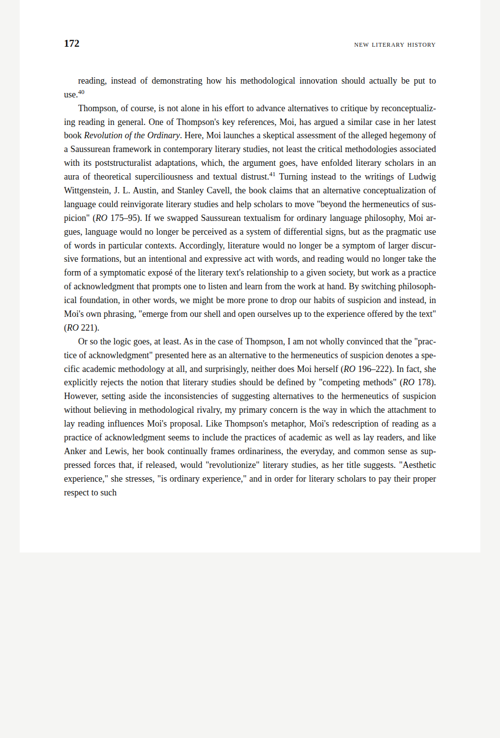172 new literary history
reading, instead of demonstrating how his methodological innovation should actually be put to use.40
Thompson, of course, is not alone in his effort to advance alternatives to critique by reconceptualizing reading in general. One of Thompson's key references, Moi, has argued a similar case in her latest book Revolution of the Ordinary. Here, Moi launches a skeptical assessment of the alleged hegemony of a Saussurean framework in contemporary literary studies, not least the critical methodologies associated with its poststructuralist adaptations, which, the argument goes, have enfolded literary scholars in an aura of theoretical superciliousness and textual distrust.41 Turning instead to the writings of Ludwig Wittgenstein, J. L. Austin, and Stanley Cavell, the book claims that an alternative conceptualization of language could reinvigorate literary studies and help scholars to move "beyond the hermeneutics of suspicion" (RO 175–95). If we swapped Saussurean textualism for ordinary language philosophy, Moi argues, language would no longer be perceived as a system of differential signs, but as the pragmatic use of words in particular contexts. Accordingly, literature would no longer be a symptom of larger discursive formations, but an intentional and expressive act with words, and reading would no longer take the form of a symptomatic exposé of the literary text's relationship to a given society, but work as a practice of acknowledgment that prompts one to listen and learn from the work at hand. By switching philosophical foundation, in other words, we might be more prone to drop our habits of suspicion and instead, in Moi's own phrasing, "emerge from our shell and open ourselves up to the experience offered by the text" (RO 221).
Or so the logic goes, at least. As in the case of Thompson, I am not wholly convinced that the "practice of acknowledgment" presented here as an alternative to the hermeneutics of suspicion denotes a specific academic methodology at all, and surprisingly, neither does Moi herself (RO 196–222). In fact, she explicitly rejects the notion that literary studies should be defined by "competing methods" (RO 178). However, setting aside the inconsistencies of suggesting alternatives to the hermeneutics of suspicion without believing in methodological rivalry, my primary concern is the way in which the attachment to lay reading influences Moi's proposal. Like Thompson's metaphor, Moi's redescription of reading as a practice of acknowledgment seems to include the practices of academic as well as lay readers, and like Anker and Lewis, her book continually frames ordinariness, the everyday, and common sense as suppressed forces that, if released, would "revolutionize" literary studies, as her title suggests. "Aesthetic experience," she stresses, "is ordinary experience," and in order for literary scholars to pay their proper respect to such